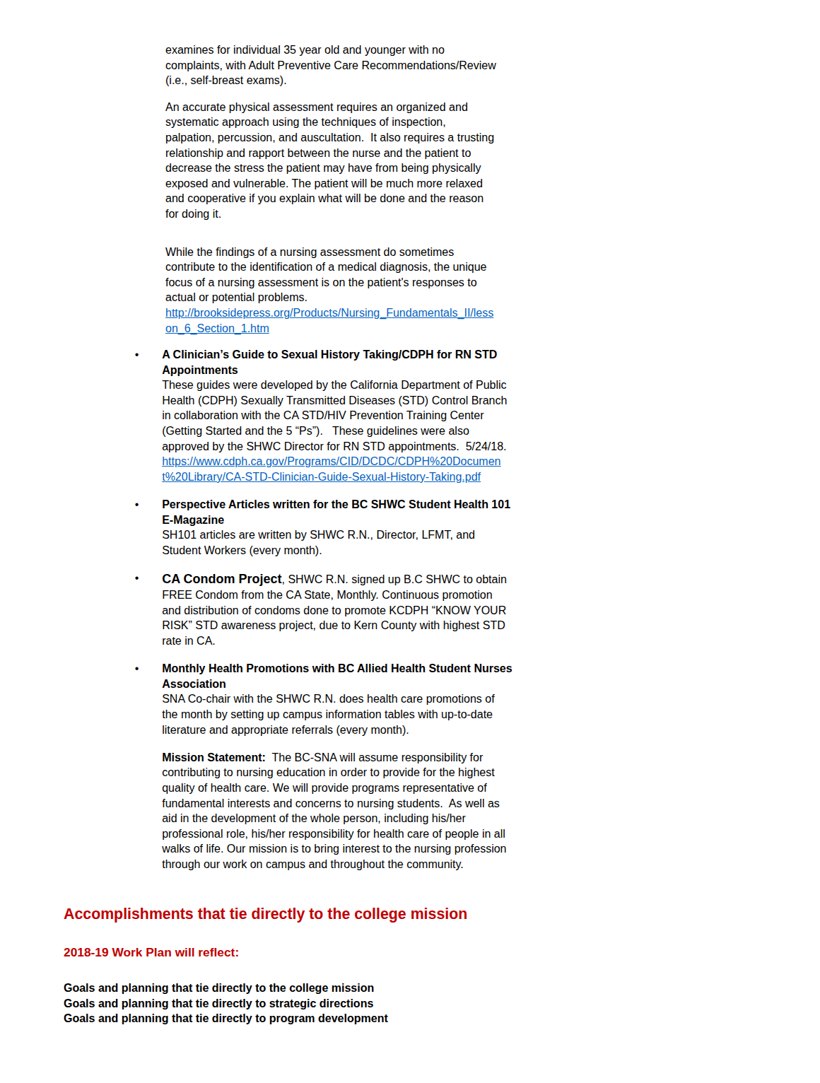examines for individual 35 year old and younger with no complaints, with Adult Preventive Care Recommendations/Review (i.e., self-breast exams).
An accurate physical assessment requires an organized and systematic approach using the techniques of inspection, palpation, percussion, and auscultation. It also requires a trusting relationship and rapport between the nurse and the patient to decrease the stress the patient may have from being physically exposed and vulnerable. The patient will be much more relaxed and cooperative if you explain what will be done and the reason for doing it.
While the findings of a nursing assessment do sometimes contribute to the identification of a medical diagnosis, the unique focus of a nursing assessment is on the patient's responses to actual or potential problems.
http://brooksidepress.org/Products/Nursing_Fundamentals_II/lesson_6_Section_1.htm
A Clinician’s Guide to Sexual History Taking/CDPH for RN STD Appointments
These guides were developed by the California Department of Public Health (CDPH) Sexually Transmitted Diseases (STD) Control Branch in collaboration with the CA STD/HIV Prevention Training Center (Getting Started and the 5 “Ps”). These guidelines were also approved by the SHWC Director for RN STD appointments. 5/24/18.
https://www.cdph.ca.gov/Programs/CID/DCDC/CDPH%20Document%20Library/CA-STD-Clinician-Guide-Sexual-History-Taking.pdf
Perspective Articles written for the BC SHWC Student Health 101 E-Magazine
SH101 articles are written by SHWC R.N., Director, LFMT, and Student Workers (every month).
CA Condom Project, SHWC R.N. signed up B.C SHWC to obtain FREE Condom from the CA State, Monthly. Continuous promotion and distribution of condoms done to promote KCDPH “KNOW YOUR RISK” STD awareness project, due to Kern County with highest STD rate in CA.
Monthly Health Promotions with BC Allied Health Student Nurses Association
SNA Co-chair with the SHWC R.N. does health care promotions of the month by setting up campus information tables with up-to-date literature and appropriate referrals (every month).
Mission Statement: The BC-SNA will assume responsibility for contributing to nursing education in order to provide for the highest quality of health care. We will provide programs representative of fundamental interests and concerns to nursing students. As well as aid in the development of the whole person, including his/her professional role, his/her responsibility for health care of people in all walks of life. Our mission is to bring interest to the nursing profession through our work on campus and throughout the community.
Accomplishments that tie directly to the college mission
2018-19 Work Plan will reflect:
Goals and planning that tie directly to the college mission
Goals and planning that tie directly to strategic directions
Goals and planning that tie directly to program development